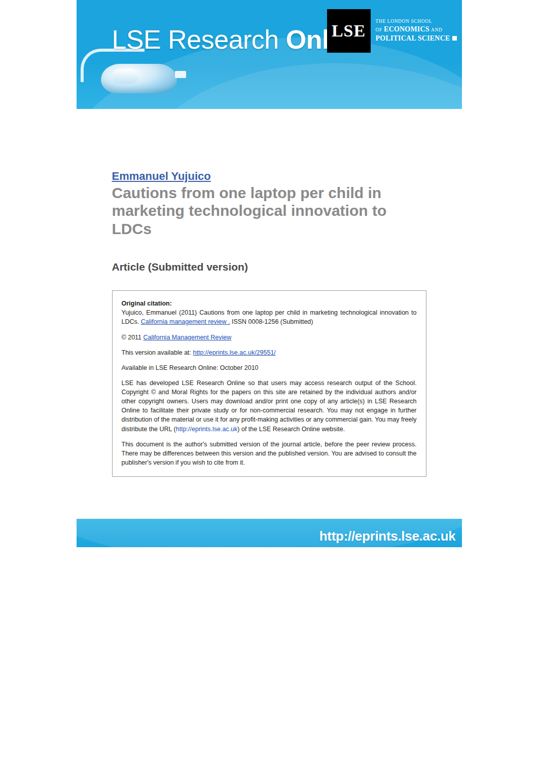LSE Research Online
LSE
THE LONDON SCHOOL
OF ECONOMICS AND
POLITICAL SCIENCE
Emmanuel Yujuico
Cautions from one laptop per child in marketing technological innovation to LDCs
Article (Submitted version)
Original citation:
Yujuico, Emmanuel (2011) Cautions from one laptop per child in marketing technological innovation to LDCs. California management review . ISSN 0008-1256 (Submitted)
© 2011 California Management Review
This version available at: http://eprints.lse.ac.uk/29551/
Available in LSE Research Online: October 2010
LSE has developed LSE Research Online so that users may access research output of the School. Copyright © and Moral Rights for the papers on this site are retained by the individual authors and/or other copyright owners. Users may download and/or print one copy of any article(s) in LSE Research Online to facilitate their private study or for non-commercial research. You may not engage in further distribution of the material or use it for any profit-making activities or any commercial gain. You may freely distribute the URL (http://eprints.lse.ac.uk) of the LSE Research Online website.
This document is the author's submitted version of the journal article, before the peer review process. There may be differences between this version and the published version. You are advised to consult the publisher's version if you wish to cite from it.
For more research by LSE authors go to LSE Research Online
http://eprints.lse.ac.uk